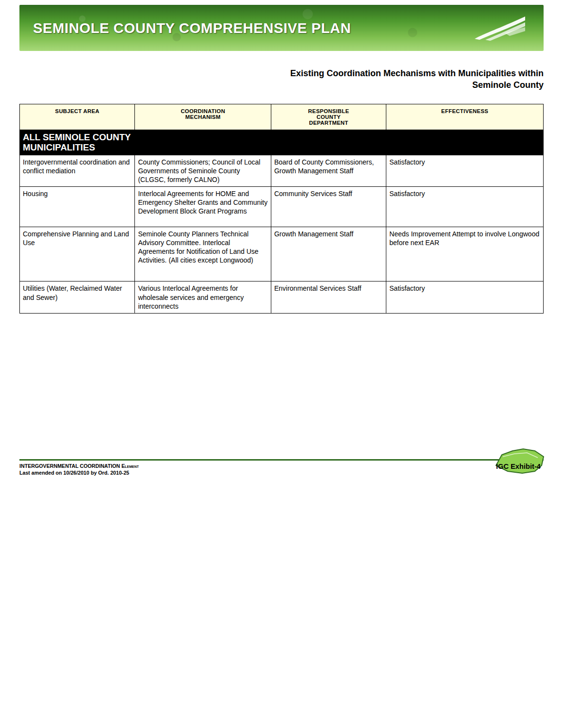SEMINOLE COUNTY COMPREHENSIVE PLAN
Existing Coordination Mechanisms with Municipalities within
Seminole County
| SUBJECT AREA | COORDINATION MECHANISM | RESPONSIBLE COUNTY DEPARTMENT | EFFECTIVENESS |
| --- | --- | --- | --- |
| ALL SEMINOLE COUNTY MUNICIPALITIES |
| Intergovernmental coordination and conflict mediation | County Commissioners; Council of Local Governments of Seminole County (CLGSC, formerly CALNO) | Board of County Commissioners, Growth Management Staff | Satisfactory |
| Housing | Interlocal Agreements for HOME and Emergency Shelter Grants and Community Development Block Grant Programs | Community Services Staff | Satisfactory |
| Comprehensive Planning and Land Use | Seminole County Planners Technical Advisory Committee. Interlocal Agreements for Notification of Land Use Activities. (All cities except Longwood) | Growth Management Staff | Needs Improvement Attempt to involve Longwood before next EAR |
| Utilities (Water, Reclaimed Water and Sewer) | Various Interlocal Agreements for wholesale services and emergency interconnects | Environmental Services Staff | Satisfactory |
INTERGOVERNMENTAL COORDINATION Element
Last amended on 10/26/2010 by Ord. 2010-25
IGC Exhibit-4